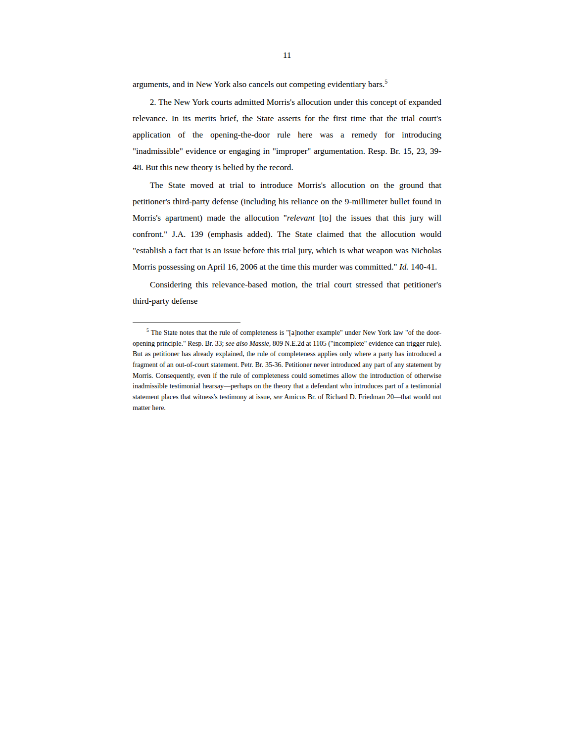11
arguments, and in New York also cancels out competing evidentiary bars.5
2. The New York courts admitted Morris's allocution under this concept of expanded relevance. In its merits brief, the State asserts for the first time that the trial court's application of the opening-the-door rule here was a remedy for introducing "inadmissible" evidence or engaging in "improper" argumentation. Resp. Br. 15, 23, 39-48. But this new theory is belied by the record.
The State moved at trial to introduce Morris's allocution on the ground that petitioner's third-party defense (including his reliance on the 9-millimeter bullet found in Morris's apartment) made the allocution "relevant [to] the issues that this jury will confront." J.A. 139 (emphasis added). The State claimed that the allocution would "establish a fact that is an issue before this trial jury, which is what weapon was Nicholas Morris possessing on April 16, 2006 at the time this murder was committed." Id. 140-41.
Considering this relevance-based motion, the trial court stressed that petitioner's third-party defense
5 The State notes that the rule of completeness is "[a]nother example" under New York law "of the door-opening principle." Resp. Br. 33; see also Massie, 809 N.E.2d at 1105 ("incomplete" evidence can trigger rule). But as petitioner has already explained, the rule of completeness applies only where a party has introduced a fragment of an out-of-court statement. Petr. Br. 35-36. Petitioner never introduced any part of any statement by Morris. Consequently, even if the rule of completeness could sometimes allow the introduction of otherwise inadmissible testimonial hearsay—perhaps on the theory that a defendant who introduces part of a testimonial statement places that witness's testimony at issue, see Amicus Br. of Richard D. Friedman 20—that would not matter here.